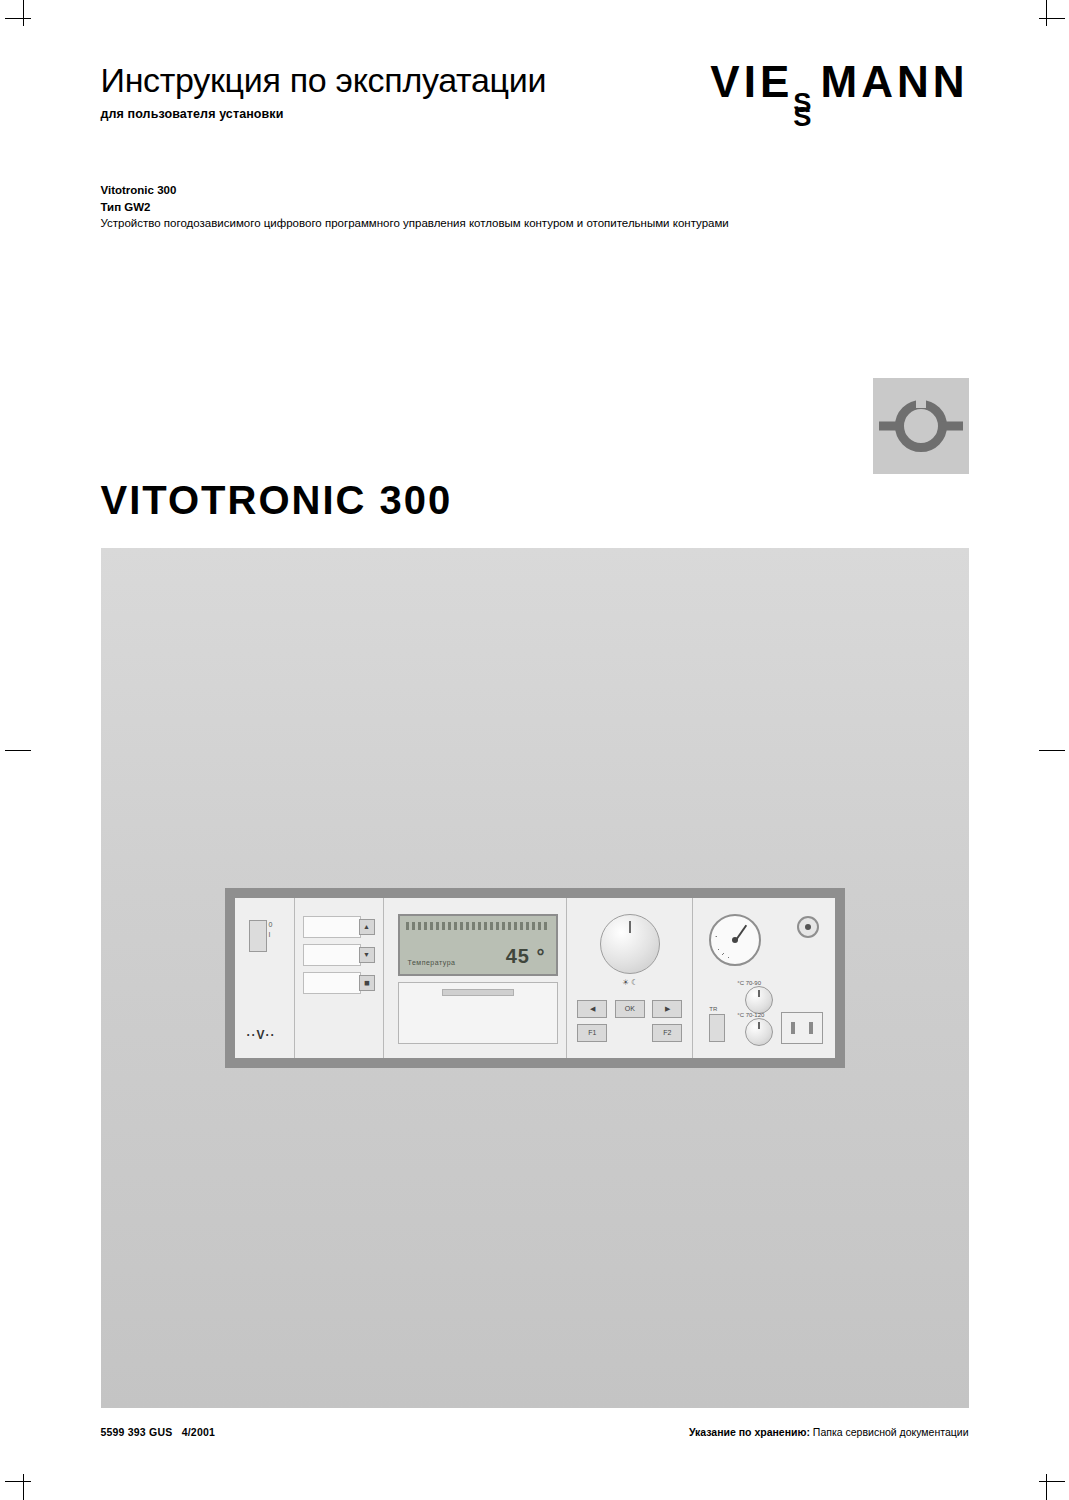Инструкция по эксплуатации
для пользователя установки
VIESSMANN
Vitotronic 300
Тип GW2
Устройство погодозависимого цифрового программного управления котловым контуром и отопительными контурами
VITOTRONIC 300
0
I
··V··
▲
▼
◼
Температура
45 °
☀ ☾
◀
OK
▶
F1
F2
°C 70-90
°C 70-120
TR
5599 393 GUS 4/2001
Указание по хранению: Папка сервисной документации